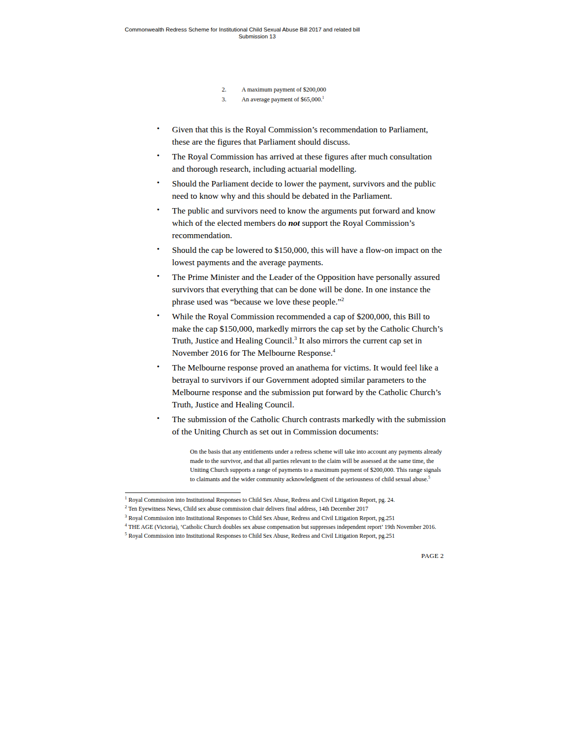Commonwealth Redress Scheme for Institutional Child Sexual Abuse Bill 2017 and related bill Submission 13
2. A maximum payment of $200,000
3. An average payment of $65,000.1
Given that this is the Royal Commission’s recommendation to Parliament, these are the figures that Parliament should discuss.
The Royal Commission has arrived at these figures after much consultation and thorough research, including actuarial modelling.
Should the Parliament decide to lower the payment, survivors and the public need to know why and this should be debated in the Parliament.
The public and survivors need to know the arguments put forward and know which of the elected members do not support the Royal Commission’s recommendation.
Should the cap be lowered to $150,000, this will have a flow-on impact on the lowest payments and the average payments.
The Prime Minister and the Leader of the Opposition have personally assured survivors that everything that can be done will be done. In one instance the phrase used was “because we love these people.”2
While the Royal Commission recommended a cap of $200,000, this Bill to make the cap $150,000, markedly mirrors the cap set by the Catholic Church’s Truth, Justice and Healing Council.3 It also mirrors the current cap set in November 2016 for The Melbourne Response.4
The Melbourne response proved an anathema for victims. It would feel like a betrayal to survivors if our Government adopted similar parameters to the Melbourne response and the submission put forward by the Catholic Church’s Truth, Justice and Healing Council.
The submission of the Catholic Church contrasts markedly with the submission of the Uniting Church as set out in Commission documents:
On the basis that any entitlements under a redress scheme will take into account any payments already made to the survivor, and that all parties relevant to the claim will be assessed at the same time, the Uniting Church supports a range of payments to a maximum payment of $200,000. This range signals to claimants and the wider community acknowledgment of the seriousness of child sexual abuse.5
1 Royal Commission into Institutional Responses to Child Sex Abuse, Redress and Civil Litigation Report, pg. 24.
2 Ten Eyewitness News, Child sex abuse commission chair delivers final address, 14th December 2017
3 Royal Commission into Institutional Responses to Child Sex Abuse, Redress and Civil Litigation Report, pg.251
4 THE AGE (Victoria), ‘Catholic Church doubles sex abuse compensation but suppresses independent report’ 19th November 2016.
5 Royal Commission into Institutional Responses to Child Sex Abuse, Redress and Civil Litigation Report, pg.251
PAGE 2